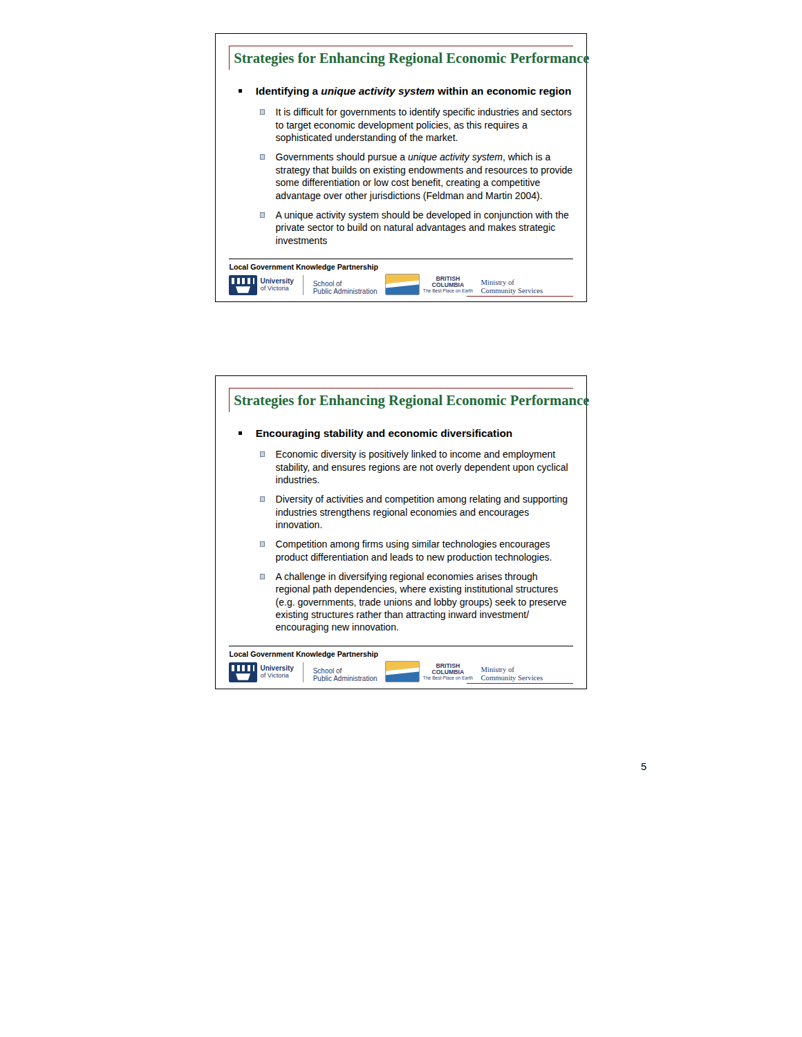Strategies for Enhancing Regional Economic Performance
Identifying a unique activity system within an economic region
It is difficult for governments to identify specific industries and sectors to target economic development policies, as this requires a sophisticated understanding of the market.
Governments should pursue a unique activity system, which is a strategy that builds on existing endowments and resources to provide some differentiation or low cost benefit, creating a competitive advantage over other jurisdictions (Feldman and Martin 2004).
A unique activity system should be developed in conjunction with the private sector to build on natural advantages and makes strategic investments
Local Government Knowledge Partnership
University
of Victoria
School of
Public Administration
BRITISH
COLUMBIAThe Best Place on Earth
Ministry of
Community Services
Strategies for Enhancing Regional Economic Performance
Encouraging stability and economic diversification
Economic diversity is positively linked to income and employment stability, and ensures regions are not overly dependent upon cyclical industries.
Diversity of activities and competition among relating and supporting industries strengthens regional economies and encourages innovation.
Competition among firms using similar technologies encourages product differentiation and leads to new production technologies.
A challenge in diversifying regional economies arises through regional path dependencies, where existing institutional structures (e.g. governments, trade unions and lobby groups) seek to preserve existing structures rather than attracting inward investment/ encouraging new innovation.
Local Government Knowledge Partnership
University
of Victoria
School of
Public Administration
BRITISH
COLUMBIAThe Best Place on Earth
Ministry of
Community Services
5